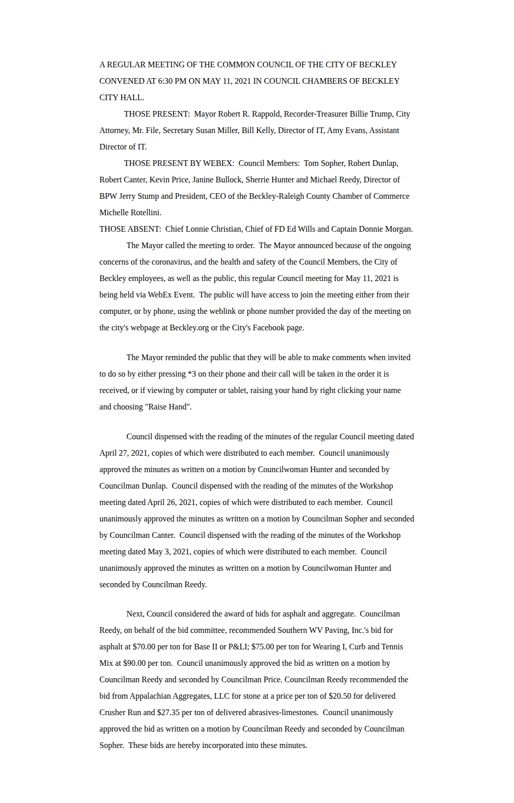A REGULAR MEETING OF THE COMMON COUNCIL OF THE CITY OF BECKLEY CONVENED AT 6:30 PM ON MAY 11, 2021 IN COUNCIL CHAMBERS OF BECKLEY CITY HALL.
THOSE PRESENT: Mayor Robert R. Rappold, Recorder-Treasurer Billie Trump, City Attorney, Mr. File, Secretary Susan Miller, Bill Kelly, Director of IT, Amy Evans, Assistant Director of IT.
THOSE PRESENT BY WEBEX: Council Members: Tom Sopher, Robert Dunlap, Robert Canter, Kevin Price, Janine Bullock, Sherrie Hunter and Michael Reedy, Director of BPW Jerry Stump and President, CEO of the Beckley-Raleigh County Chamber of Commerce Michelle Rotellini.
THOSE ABSENT: Chief Lonnie Christian, Chief of FD Ed Wills and Captain Donnie Morgan.
The Mayor called the meeting to order. The Mayor announced because of the ongoing concerns of the coronavirus, and the health and safety of the Council Members, the City of Beckley employees, as well as the public, this regular Council meeting for May 11, 2021 is being held via WebEx Event. The public will have access to join the meeting either from their computer, or by phone, using the weblink or phone number provided the day of the meeting on the city's webpage at Beckley.org or the City's Facebook page.
The Mayor reminded the public that they will be able to make comments when invited to do so by either pressing *3 on their phone and their call will be taken in the order it is received, or if viewing by computer or tablet, raising your hand by right clicking your name and choosing "Raise Hand".
Council dispensed with the reading of the minutes of the regular Council meeting dated April 27, 2021, copies of which were distributed to each member. Council unanimously approved the minutes as written on a motion by Councilwoman Hunter and seconded by Councilman Dunlap. Council dispensed with the reading of the minutes of the Workshop meeting dated April 26, 2021, copies of which were distributed to each member. Council unanimously approved the minutes as written on a motion by Councilman Sopher and seconded by Councilman Canter. Council dispensed with the reading of the minutes of the Workshop meeting dated May 3, 2021, copies of which were distributed to each member. Council unanimously approved the minutes as written on a motion by Councilwoman Hunter and seconded by Councilman Reedy.
Next, Council considered the award of bids for asphalt and aggregate. Councilman Reedy, on behalf of the bid committee, recommended Southern WV Paving, Inc.'s bid for asphalt at $70.00 per ton for Base II or P&LI; $75.00 per ton for Wearing I, Curb and Tennis Mix at $90.00 per ton. Council unanimously approved the bid as written on a motion by Councilman Reedy and seconded by Councilman Price. Councilman Reedy recommended the bid from Appalachian Aggregates, LLC for stone at a price per ton of $20.50 for delivered Crusher Run and $27.35 per ton of delivered abrasives-limestones. Council unanimously approved the bid as written on a motion by Councilman Reedy and seconded by Councilman Sopher. These bids are hereby incorporated into these minutes.